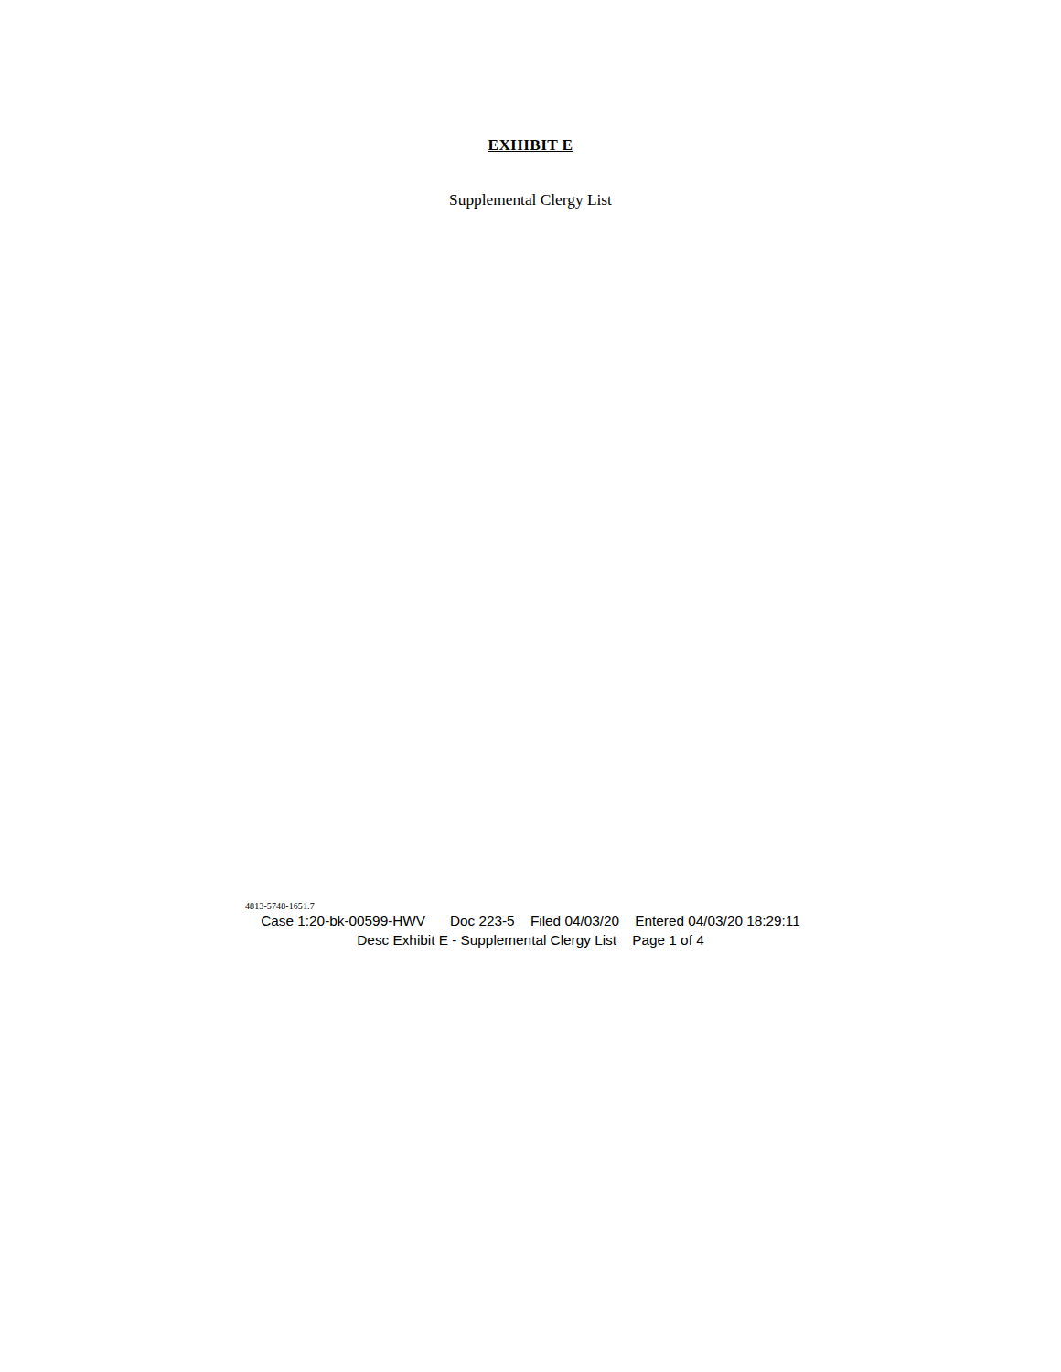EXHIBIT E
Supplemental Clergy List
4813-5748-1651.7
Case 1:20-bk-00599-HWV Doc 223-5 Filed 04/03/20 Entered 04/03/20 18:29:11
Desc Exhibit E - Supplemental Clergy List Page 1 of 4